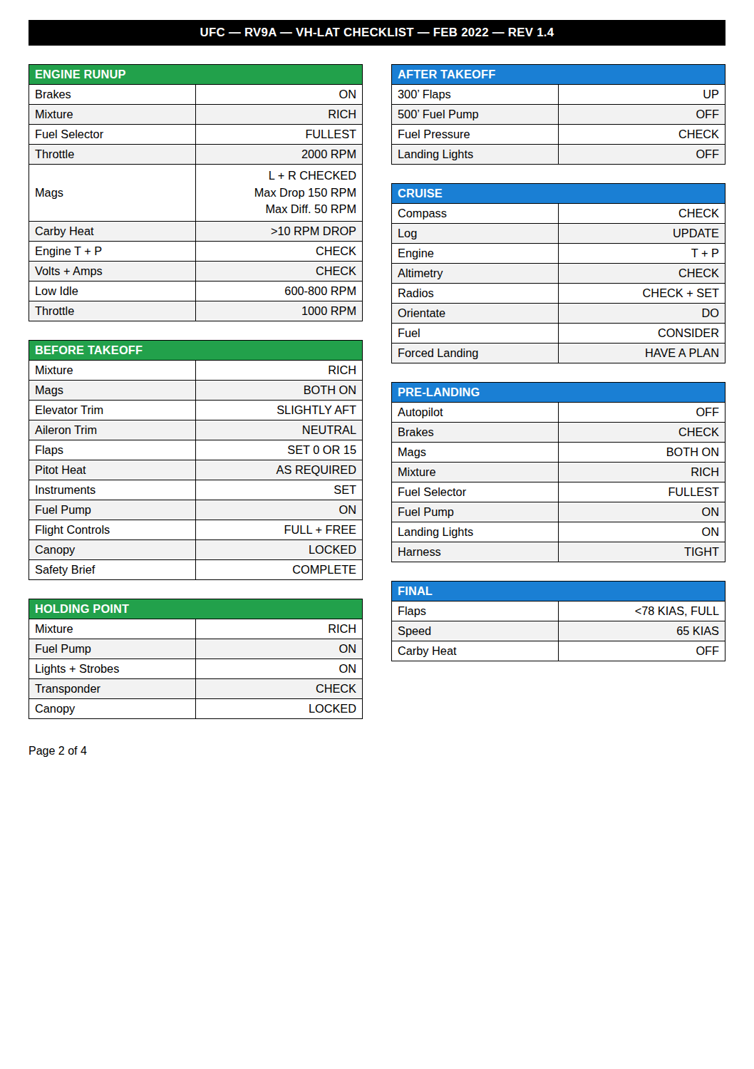UFC — RV9A — VH-LAT CHECKLIST — FEB 2022 — REV 1.4
ENGINE RUNUP
| Brakes | ON |
| Mixture | RICH |
| Fuel Selector | FULLEST |
| Throttle | 2000 RPM |
| Mags | L + R CHECKED Max Drop 150 RPM Max Diff. 50 RPM |
| Carby Heat | >10 RPM DROP |
| Engine T + P | CHECK |
| Volts + Amps | CHECK |
| Low Idle | 600-800 RPM |
| Throttle | 1000 RPM |
BEFORE TAKEOFF
| Mixture | RICH |
| Mags | BOTH ON |
| Elevator Trim | SLIGHTLY AFT |
| Aileron Trim | NEUTRAL |
| Flaps | SET 0 OR 15 |
| Pitot Heat | AS REQUIRED |
| Instruments | SET |
| Fuel Pump | ON |
| Flight Controls | FULL + FREE |
| Canopy | LOCKED |
| Safety Brief | COMPLETE |
HOLDING POINT
| Mixture | RICH |
| Fuel Pump | ON |
| Lights + Strobes | ON |
| Transponder | CHECK |
| Canopy | LOCKED |
AFTER TAKEOFF
| 300’ Flaps | UP |
| 500’ Fuel Pump | OFF |
| Fuel Pressure | CHECK |
| Landing Lights | OFF |
CRUISE
| Compass | CHECK |
| Log | UPDATE |
| Engine | T + P |
| Altimetry | CHECK |
| Radios | CHECK + SET |
| Orientate | DO |
| Fuel | CONSIDER |
| Forced Landing | HAVE A PLAN |
PRE-LANDING
| Autopilot | OFF |
| Brakes | CHECK |
| Mags | BOTH ON |
| Mixture | RICH |
| Fuel Selector | FULLEST |
| Fuel Pump | ON |
| Landing Lights | ON |
| Harness | TIGHT |
FINAL
| Flaps | <78 KIAS, FULL |
| Speed | 65 KIAS |
| Carby Heat | OFF |
Page 2 of 4